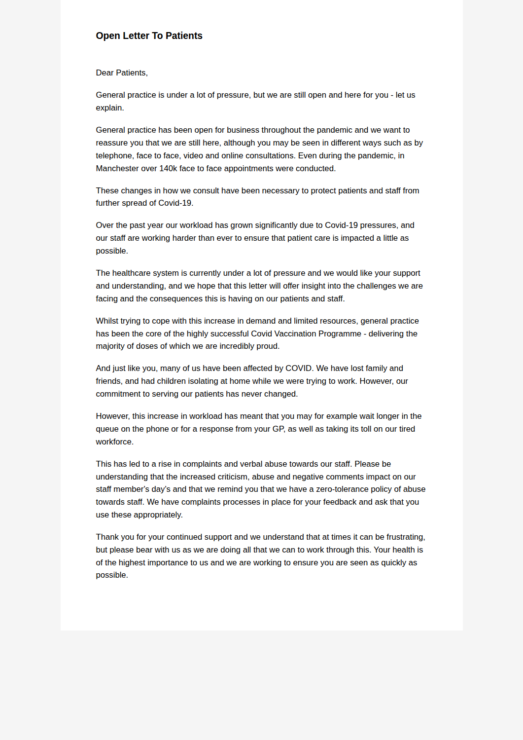Open Letter To Patients
Dear Patients,
General practice is under a lot of pressure, but we are still open and here for you - let us explain.
General practice has been open for business throughout the pandemic and we want to reassure you that we are still here, although you may be seen in different ways such as by telephone, face to face, video and online consultations. Even during the pandemic, in Manchester over 140k face to face appointments were conducted.
These changes in how we consult have been necessary to protect patients and staff from further spread of Covid-19.
Over the past year our workload has grown significantly due to Covid-19 pressures, and our staff are working harder than ever to ensure that patient care is impacted a little as possible.
The healthcare system is currently under a lot of pressure and we would like your support and understanding, and we hope that this letter will offer insight into the challenges we are facing and the consequences this is having on our patients and staff.
Whilst trying to cope with this increase in demand and limited resources, general practice has been the core of the highly successful Covid Vaccination Programme - delivering the majority of doses of which we are incredibly proud.
And just like you, many of us have been affected by COVID. We have lost family and friends, and had children isolating at home while we were trying to work. However, our commitment to serving our patients has never changed.
However, this increase in workload has meant that you may for example wait longer in the queue on the phone or for a response from your GP, as well as taking its toll on our tired workforce.
This has led to a rise in complaints and verbal abuse towards our staff. Please be understanding that the increased criticism, abuse and negative comments impact on our staff member's day's and that we remind you that we have a zero-tolerance policy of abuse towards staff. We have complaints processes in place for your feedback and ask that you use these appropriately.
Thank you for your continued support and we understand that at times it can be frustrating, but please bear with us as we are doing all that we can to work through this. Your health is of the highest importance to us and we are working to ensure you are seen as quickly as possible.